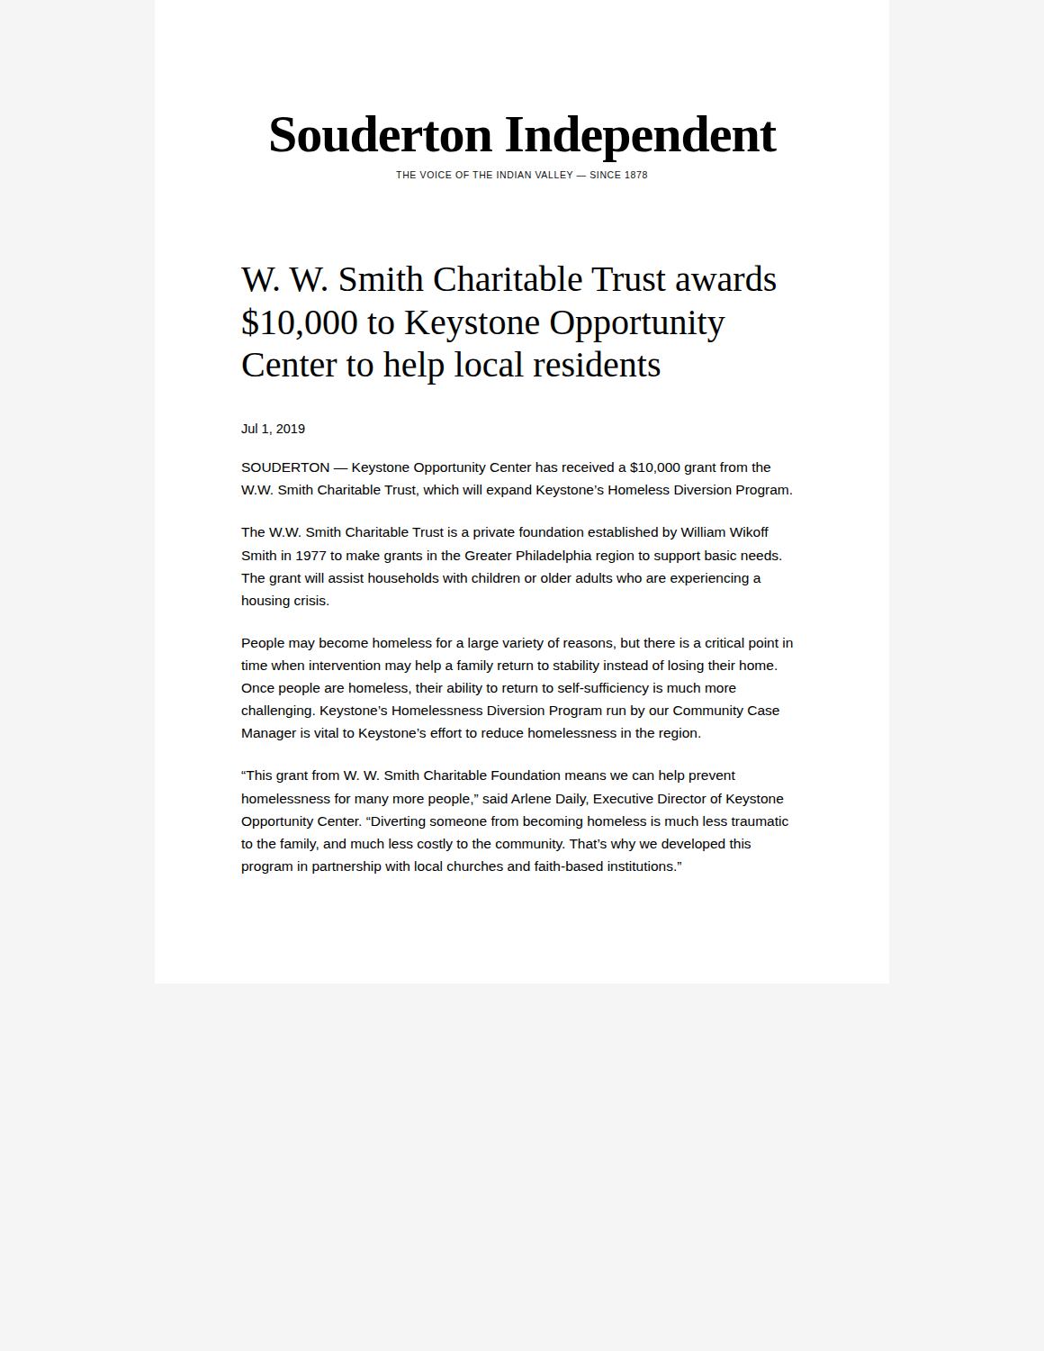Souderton Independent
The Voice of the Indian Valley — Since 1878
W. W. Smith Charitable Trust awards $10,000 to Keystone Opportunity Center to help local residents
Jul 1, 2019
SOUDERTON — Keystone Opportunity Center has received a $10,000 grant from the W.W. Smith Charitable Trust, which will expand Keystone’s Homeless Diversion Program.
The W.W. Smith Charitable Trust is a private foundation established by William Wikoff Smith in 1977 to make grants in the Greater Philadelphia region to support basic needs. The grant will assist households with children or older adults who are experiencing a housing crisis.
People may become homeless for a large variety of reasons, but there is a critical point in time when intervention may help a family return to stability instead of losing their home. Once people are homeless, their ability to return to self-sufficiency is much more challenging. Keystone’s Homelessness Diversion Program run by our Community Case Manager is vital to Keystone’s effort to reduce homelessness in the region.
“This grant from W. W. Smith Charitable Foundation means we can help prevent homelessness for many more people,” said Arlene Daily, Executive Director of Keystone Opportunity Center. “Diverting someone from becoming homeless is much less traumatic to the family, and much less costly to the community. That’s why we developed this program in partnership with local churches and faith-based institutions.”